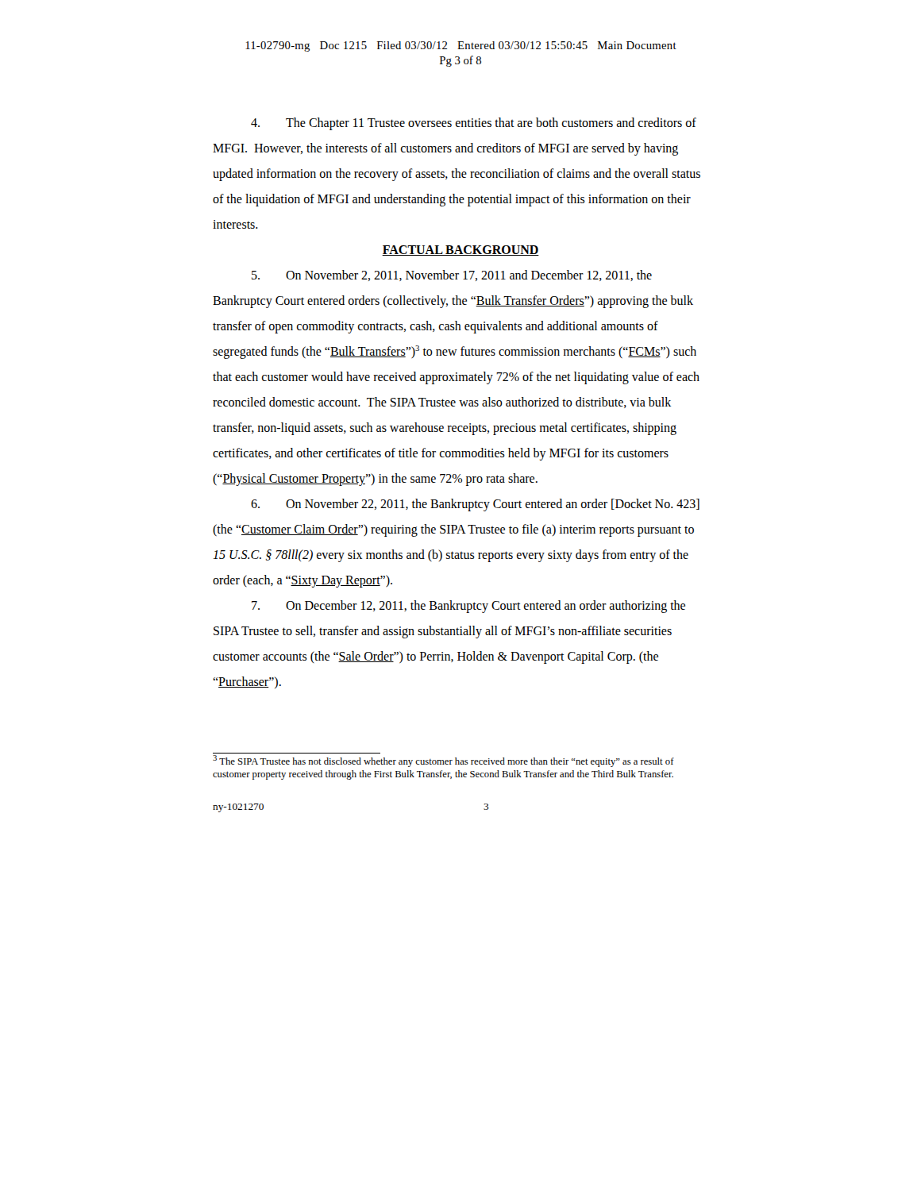11-02790-mg Doc 1215 Filed 03/30/12 Entered 03/30/12 15:50:45 Main Document
Pg 3 of 8
4. The Chapter 11 Trustee oversees entities that are both customers and creditors of MFGI. However, the interests of all customers and creditors of MFGI are served by having updated information on the recovery of assets, the reconciliation of claims and the overall status of the liquidation of MFGI and understanding the potential impact of this information on their interests.
FACTUAL BACKGROUND
5. On November 2, 2011, November 17, 2011 and December 12, 2011, the Bankruptcy Court entered orders (collectively, the “Bulk Transfer Orders”) approving the bulk transfer of open commodity contracts, cash, cash equivalents and additional amounts of segregated funds (the “Bulk Transfers”)3 to new futures commission merchants (“FCMs”) such that each customer would have received approximately 72% of the net liquidating value of each reconciled domestic account. The SIPA Trustee was also authorized to distribute, via bulk transfer, non-liquid assets, such as warehouse receipts, precious metal certificates, shipping certificates, and other certificates of title for commodities held by MFGI for its customers (“Physical Customer Property”) in the same 72% pro rata share.
6. On November 22, 2011, the Bankruptcy Court entered an order [Docket No. 423] (the “Customer Claim Order”) requiring the SIPA Trustee to file (a) interim reports pursuant to 15 U.S.C. § 78lll(2) every six months and (b) status reports every sixty days from entry of the order (each, a “Sixty Day Report”).
7. On December 12, 2011, the Bankruptcy Court entered an order authorizing the SIPA Trustee to sell, transfer and assign substantially all of MFGI’s non-affiliate securities customer accounts (the “Sale Order”) to Perrin, Holden & Davenport Capital Corp. (the “Purchaser”).
3 The SIPA Trustee has not disclosed whether any customer has received more than their “net equity” as a result of customer property received through the First Bulk Transfer, the Second Bulk Transfer and the Third Bulk Transfer.
ny-1021270
3